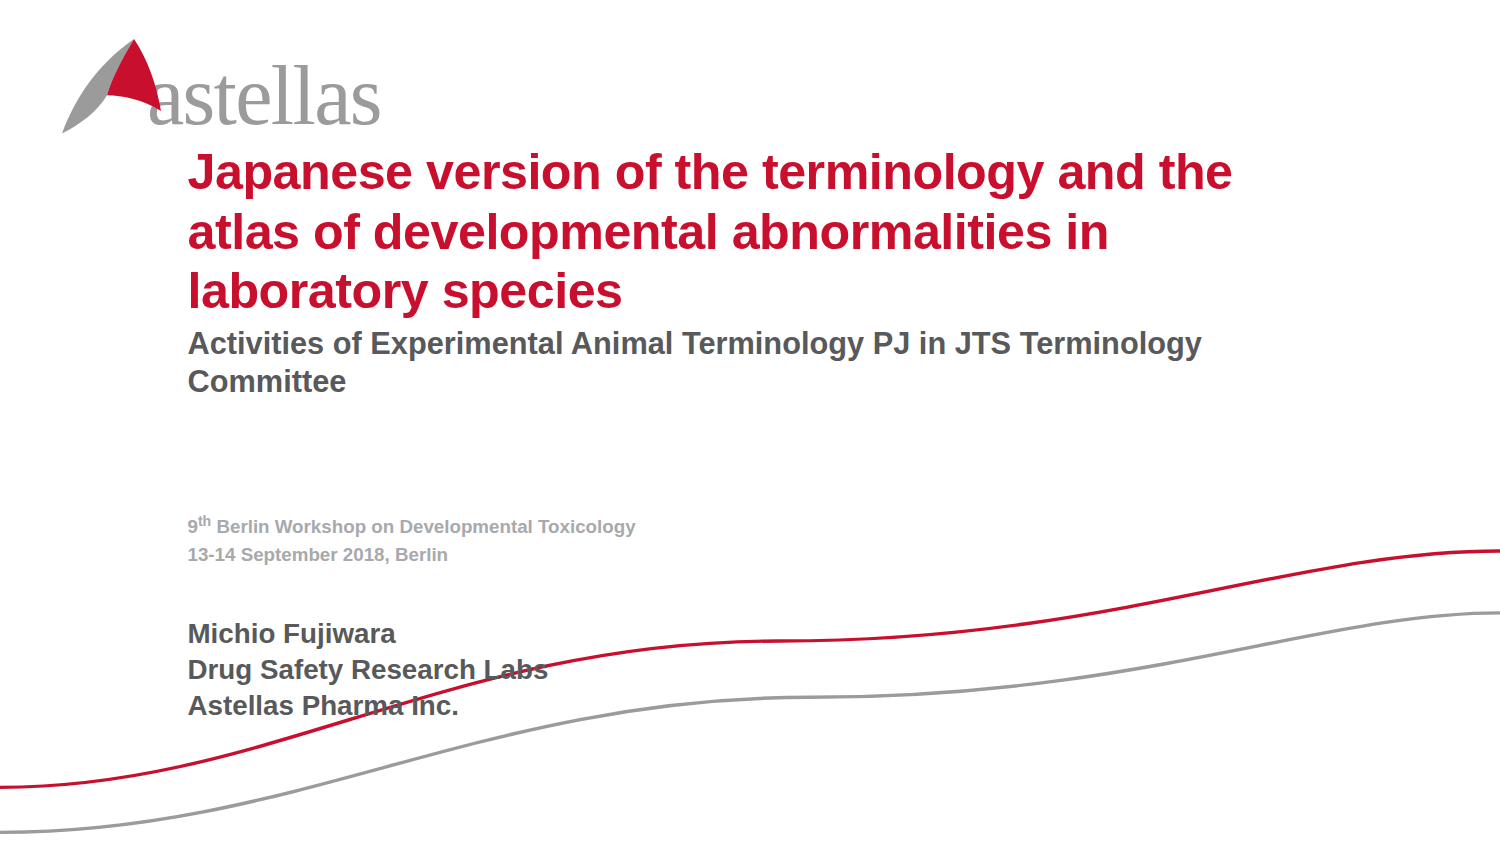astellas
Japanese version of the terminology and the atlas of developmental abnormalities in laboratory species
Activities of Experimental Animal Terminology PJ in JTS Terminology Committee
9th Berlin Workshop on Developmental Toxicology
13-14 September 2018, Berlin
Michio Fujiwara
Drug Safety Research Labs
Astellas Pharma Inc.